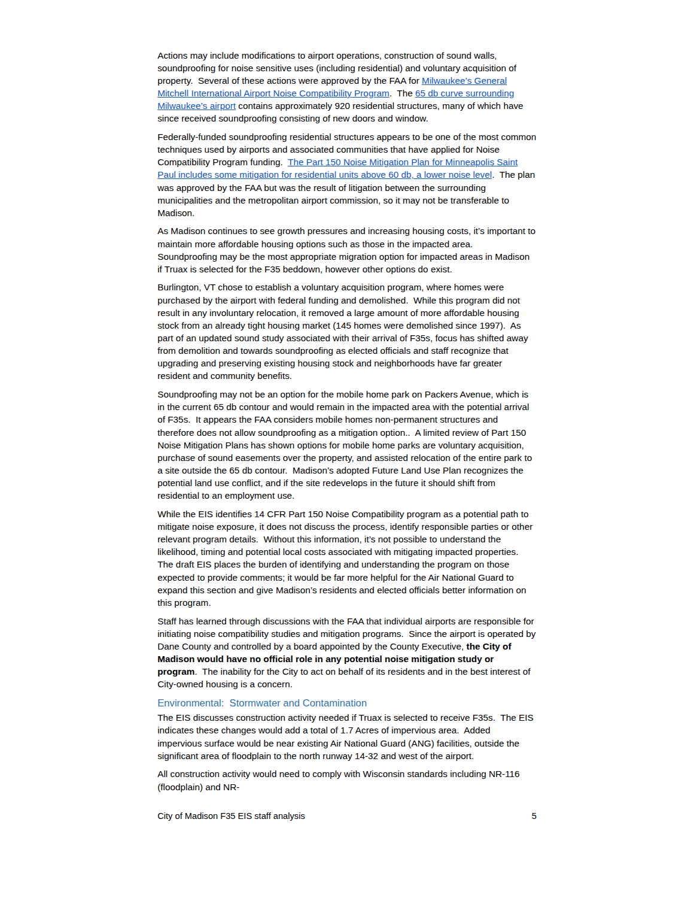Actions may include modifications to airport operations, construction of sound walls, soundproofing for noise sensitive uses (including residential) and voluntary acquisition of property. Several of these actions were approved by the FAA for Milwaukee’s General Mitchell International Airport Noise Compatibility Program. The 65 db curve surrounding Milwaukee’s airport contains approximately 920 residential structures, many of which have since received soundproofing consisting of new doors and window.
Federally-funded soundproofing residential structures appears to be one of the most common techniques used by airports and associated communities that have applied for Noise Compatibility Program funding. The Part 150 Noise Mitigation Plan for Minneapolis Saint Paul includes some mitigation for residential units above 60 db, a lower noise level. The plan was approved by the FAA but was the result of litigation between the surrounding municipalities and the metropolitan airport commission, so it may not be transferable to Madison.
As Madison continues to see growth pressures and increasing housing costs, it’s important to maintain more affordable housing options such as those in the impacted area. Soundproofing may be the most appropriate migration option for impacted areas in Madison if Truax is selected for the F35 beddown, however other options do exist.
Burlington, VT chose to establish a voluntary acquisition program, where homes were purchased by the airport with federal funding and demolished. While this program did not result in any involuntary relocation, it removed a large amount of more affordable housing stock from an already tight housing market (145 homes were demolished since 1997). As part of an updated sound study associated with their arrival of F35s, focus has shifted away from demolition and towards soundproofing as elected officials and staff recognize that upgrading and preserving existing housing stock and neighborhoods have far greater resident and community benefits.
Soundproofing may not be an option for the mobile home park on Packers Avenue, which is in the current 65 db contour and would remain in the impacted area with the potential arrival of F35s. It appears the FAA considers mobile homes non-permanent structures and therefore does not allow soundproofing as a mitigation option.. A limited review of Part 150 Noise Mitigation Plans has shown options for mobile home parks are voluntary acquisition, purchase of sound easements over the property, and assisted relocation of the entire park to a site outside the 65 db contour. Madison’s adopted Future Land Use Plan recognizes the potential land use conflict, and if the site redevelops in the future it should shift from residential to an employment use.
While the EIS identifies 14 CFR Part 150 Noise Compatibility program as a potential path to mitigate noise exposure, it does not discuss the process, identify responsible parties or other relevant program details. Without this information, it’s not possible to understand the likelihood, timing and potential local costs associated with mitigating impacted properties. The draft EIS places the burden of identifying and understanding the program on those expected to provide comments; it would be far more helpful for the Air National Guard to expand this section and give Madison’s residents and elected officials better information on this program.
Staff has learned through discussions with the FAA that individual airports are responsible for initiating noise compatibility studies and mitigation programs. Since the airport is operated by Dane County and controlled by a board appointed by the County Executive, the City of Madison would have no official role in any potential noise mitigation study or program. The inability for the City to act on behalf of its residents and in the best interest of City-owned housing is a concern.
Environmental: Stormwater and Contamination
The EIS discusses construction activity needed if Truax is selected to receive F35s. The EIS indicates these changes would add a total of 1.7 Acres of impervious area. Added impervious surface would be near existing Air National Guard (ANG) facilities, outside the significant area of floodplain to the north runway 14-32 and west of the airport.
All construction activity would need to comply with Wisconsin standards including NR-116 (floodplain) and NR-
City of Madison F35 EIS staff analysis
5